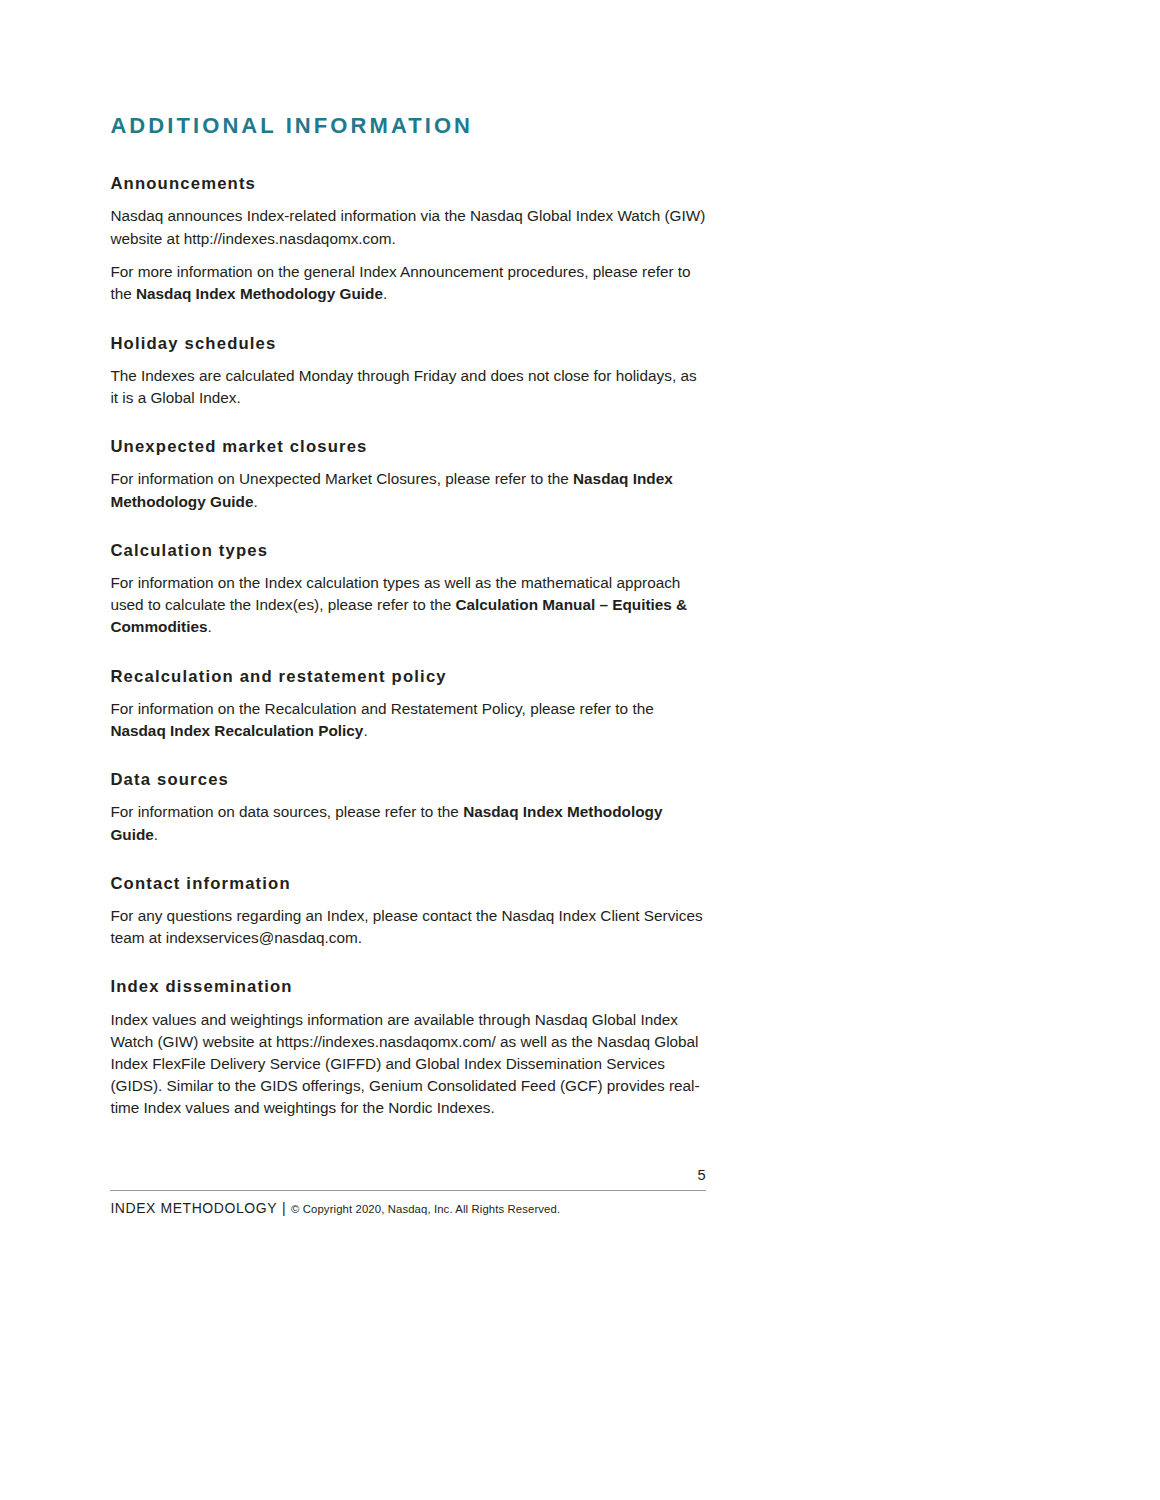Additional Information
Announcements
Nasdaq announces Index-related information via the Nasdaq Global Index Watch (GIW) website at http://indexes.nasdaqomx.com.
For more information on the general Index Announcement procedures, please refer to the Nasdaq Index Methodology Guide.
Holiday schedules
The Indexes are calculated Monday through Friday and does not close for holidays, as it is a Global Index.
Unexpected market closures
For information on Unexpected Market Closures, please refer to the Nasdaq Index Methodology Guide.
Calculation types
For information on the Index calculation types as well as the mathematical approach used to calculate the Index(es), please refer to the Calculation Manual – Equities & Commodities.
Recalculation and restatement policy
For information on the Recalculation and Restatement Policy, please refer to the Nasdaq Index Recalculation Policy.
Data sources
For information on data sources, please refer to the Nasdaq Index Methodology Guide.
Contact information
For any questions regarding an Index, please contact the Nasdaq Index Client Services team at indexservices@nasdaq.com.
Index dissemination
Index values and weightings information are available through Nasdaq Global Index Watch (GIW) website at https://indexes.nasdaqomx.com/ as well as the Nasdaq Global Index FlexFile Delivery Service (GIFFD) and Global Index Dissemination Services (GIDS). Similar to the GIDS offerings, Genium Consolidated Feed (GCF) provides real-time Index values and weightings for the Nordic Indexes.
5
INDEX METHODOLOGY|© Copyright 2020, Nasdaq, Inc. All Rights Reserved.